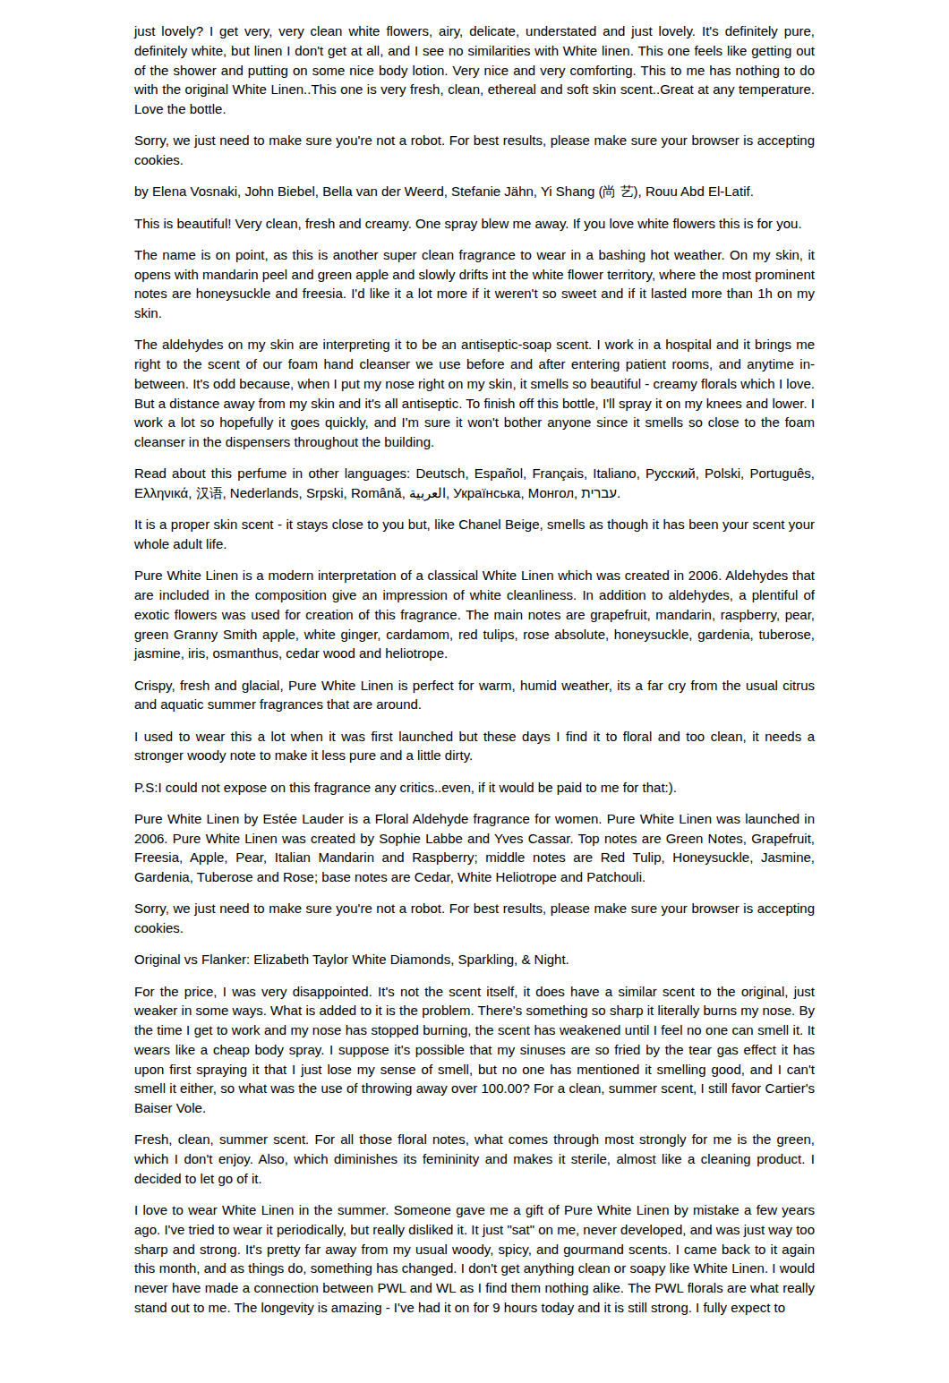just lovely? I get very, very clean white flowers, airy, delicate, understated and just lovely. It's definitely pure, definitely white, but linen I don't get at all, and I see no similarities with White linen. This one feels like getting out of the shower and putting on some nice body lotion. Very nice and very comforting. This to me has nothing to do with the original White Linen..This one is very fresh, clean, ethereal and soft skin scent..Great at any temperature. Love the bottle.
Sorry, we just need to make sure you're not a robot. For best results, please make sure your browser is accepting cookies.
by Elena Vosnaki, John Biebel, Bella van der Weerd, Stefanie Jähn, Yi Shang (尚 艺), Rouu Abd El-Latif.
This is beautiful! Very clean, fresh and creamy. One spray blew me away. If you love white flowers this is for you.
The name is on point, as this is another super clean fragrance to wear in a bashing hot weather. On my skin, it opens with mandarin peel and green apple and slowly drifts int the white flower territory, where the most prominent notes are honeysuckle and freesia. I'd like it a lot more if it weren't so sweet and if it lasted more than 1h on my skin.
The aldehydes on my skin are interpreting it to be an antiseptic-soap scent. I work in a hospital and it brings me right to the scent of our foam hand cleanser we use before and after entering patient rooms, and anytime in-between. It's odd because, when I put my nose right on my skin, it smells so beautiful - creamy florals which I love. But a distance away from my skin and it's all antiseptic. To finish off this bottle, I'll spray it on my knees and lower. I work a lot so hopefully it goes quickly, and I'm sure it won't bother anyone since it smells so close to the foam cleanser in the dispensers throughout the building.
Read about this perfume in other languages: Deutsch, Español, Français, Italiano, Русский, Polski, Português, Ελληνικά, 汉语, Nederlands, Srpski, Română, العربية, Українська, Монгол, עברית.
It is a proper skin scent - it stays close to you but, like Chanel Beige, smells as though it has been your scent your whole adult life.
Pure White Linen is a modern interpretation of a classical White Linen which was created in 2006. Aldehydes that are included in the composition give an impression of white cleanliness. In addition to aldehydes, a plentiful of exotic flowers was used for creation of this fragrance. The main notes are grapefruit, mandarin, raspberry, pear, green Granny Smith apple, white ginger, cardamom, red tulips, rose absolute, honeysuckle, gardenia, tuberose, jasmine, iris, osmanthus, cedar wood and heliotrope.
Crispy, fresh and glacial, Pure White Linen is perfect for warm, humid weather, its a far cry from the usual citrus and aquatic summer fragrances that are around.
I used to wear this a lot when it was first launched but these days I find it to floral and too clean, it needs a stronger woody note to make it less pure and a little dirty.
P.S:I could not expose on this fragrance any critics..even, if it would be paid to me for that:).
Pure White Linen by Estée Lauder is a Floral Aldehyde fragrance for women. Pure White Linen was launched in 2006. Pure White Linen was created by Sophie Labbe and Yves Cassar. Top notes are Green Notes, Grapefruit, Freesia, Apple, Pear, Italian Mandarin and Raspberry; middle notes are Red Tulip, Honeysuckle, Jasmine, Gardenia, Tuberose and Rose; base notes are Cedar, White Heliotrope and Patchouli.
Sorry, we just need to make sure you're not a robot. For best results, please make sure your browser is accepting cookies.
Original vs Flanker: Elizabeth Taylor White Diamonds, Sparkling, & Night.
For the price, I was very disappointed. It's not the scent itself, it does have a similar scent to the original, just weaker in some ways. What is added to it is the problem. There's something so sharp it literally burns my nose. By the time I get to work and my nose has stopped burning, the scent has weakened until I feel no one can smell it. It wears like a cheap body spray. I suppose it's possible that my sinuses are so fried by the tear gas effect it has upon first spraying it that I just lose my sense of smell, but no one has mentioned it smelling good, and I can't smell it either, so what was the use of throwing away over 100.00? For a clean, summer scent, I still favor Cartier's Baiser Vole.
Fresh, clean, summer scent. For all those floral notes, what comes through most strongly for me is the green, which I don't enjoy. Also, which diminishes its femininity and makes it sterile, almost like a cleaning product. I decided to let go of it.
I love to wear White Linen in the summer. Someone gave me a gift of Pure White Linen by mistake a few years ago. I've tried to wear it periodically, but really disliked it. It just "sat" on me, never developed, and was just way too sharp and strong. It's pretty far away from my usual woody, spicy, and gourmand scents. I came back to it again this month, and as things do, something has changed. I don't get anything clean or soapy like White Linen. I would never have made a connection between PWL and WL as I find them nothing alike. The PWL florals are what really stand out to me. The longevity is amazing - I've had it on for 9 hours today and it is still strong. I fully expect to